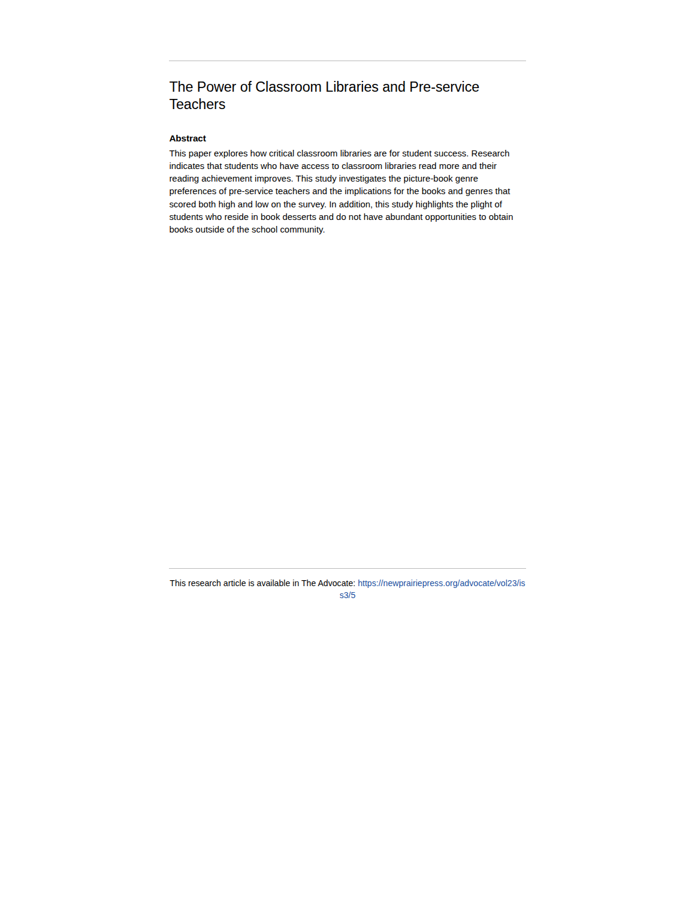The Power of Classroom Libraries and Pre-service Teachers
Abstract
This paper explores how critical classroom libraries are for student success. Research indicates that students who have access to classroom libraries read more and their reading achievement improves. This study investigates the picture-book genre preferences of pre-service teachers and the implications for the books and genres that scored both high and low on the survey. In addition, this study highlights the plight of students who reside in book desserts and do not have abundant opportunities to obtain books outside of the school community.
This research article is available in The Advocate: https://newprairiepress.org/advocate/vol23/iss3/5